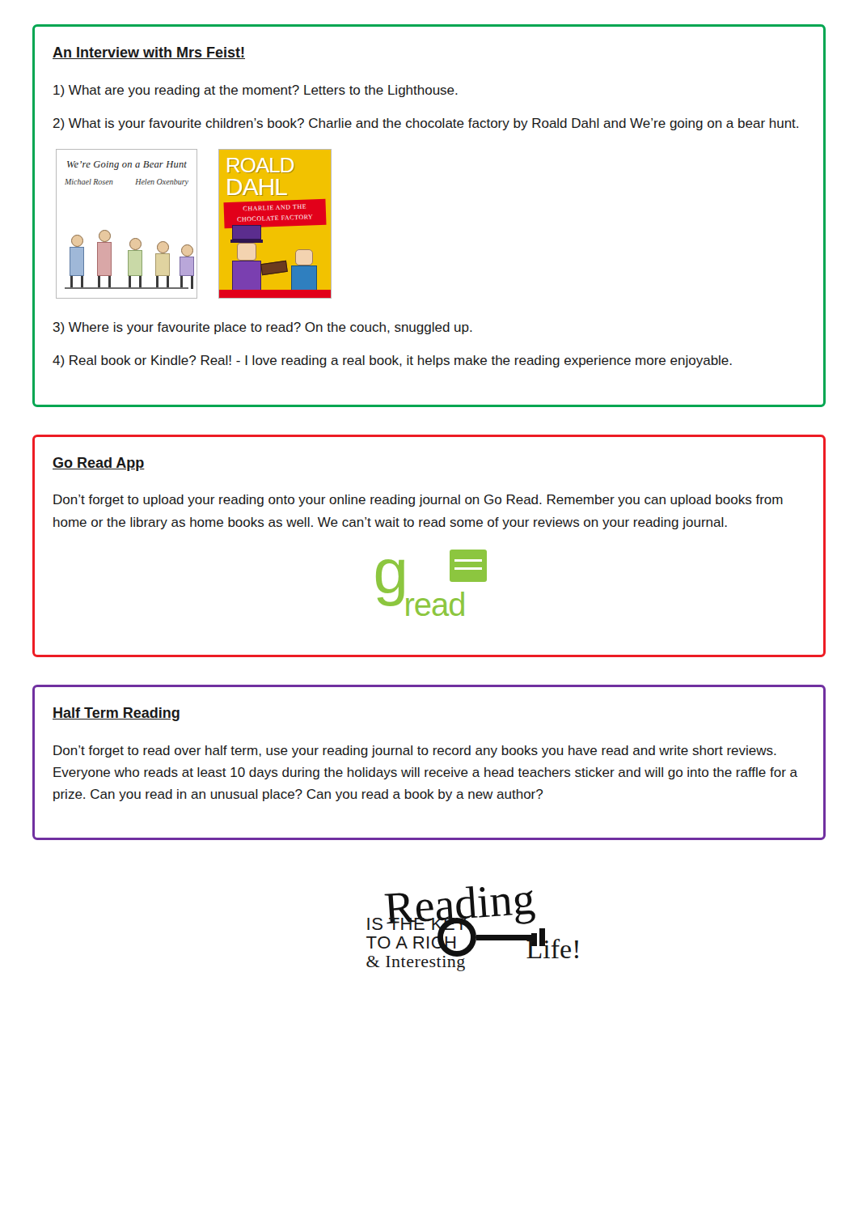An Interview with Mrs Feist!
1) What are you reading at the moment? Letters to the Lighthouse.
2) What is your favourite children’s book? Charlie and the chocolate factory by Roald Dahl and We’re going on a bear hunt.
We’re Going on a Bear Hunt
Michael Rosen Helen Oxenbury
ROALD
DAHL
CHARLIE AND THE CHOCOLATE FACTORY
3) Where is your favourite place to read? On the couch, snuggled up.
4) Real book or Kindle? Real! - I love reading a real book, it helps make the reading experience more enjoyable.
Go Read App
Don’t forget to upload your reading onto your online reading journal on Go Read. Remember you can upload books from home or the library as home books as well. We can’t wait to read some of your reviews on your reading journal.
g
read
Half Term Reading
Don’t forget to read over half term, use your reading journal to record any books you have read and write short reviews. Everyone who reads at least 10 days during the holidays will receive a head teachers sticker and will go into the raffle for a prize. Can you read in an unusual place? Can you read a book by a new author?
Reading
IS THE KEY
TO A RICH
& Interesting
Life!